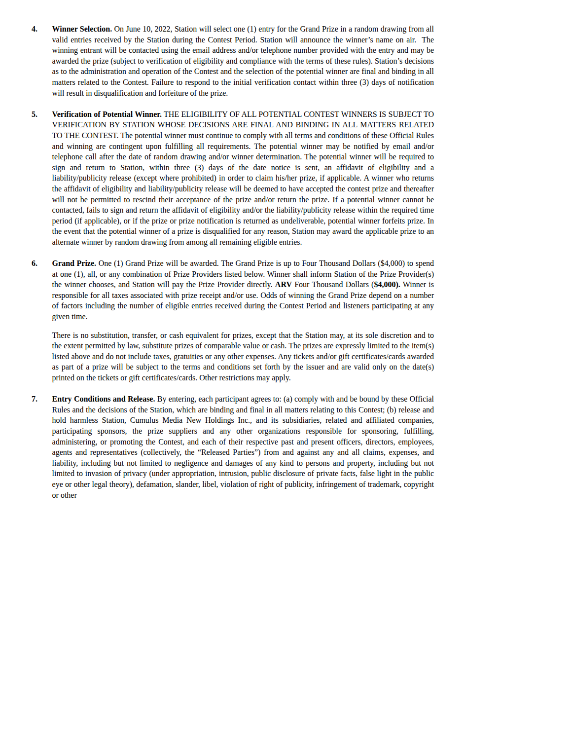Winner Selection. On June 10, 2022, Station will select one (1) entry for the Grand Prize in a random drawing from all valid entries received by the Station during the Contest Period. Station will announce the winner’s name on air. The winning entrant will be contacted using the email address and/or telephone number provided with the entry and may be awarded the prize (subject to verification of eligibility and compliance with the terms of these rules). Station’s decisions as to the administration and operation of the Contest and the selection of the potential winner are final and binding in all matters related to the Contest. Failure to respond to the initial verification contact within three (3) days of notification will result in disqualification and forfeiture of the prize.
Verification of Potential Winner. THE ELIGIBILITY OF ALL POTENTIAL CONTEST WINNERS IS SUBJECT TO VERIFICATION BY STATION WHOSE DECISIONS ARE FINAL AND BINDING IN ALL MATTERS RELATED TO THE CONTEST. The potential winner must continue to comply with all terms and conditions of these Official Rules and winning are contingent upon fulfilling all requirements. The potential winner may be notified by email and/or telephone call after the date of random drawing and/or winner determination. The potential winner will be required to sign and return to Station, within three (3) days of the date notice is sent, an affidavit of eligibility and a liability/publicity release (except where prohibited) in order to claim his/her prize, if applicable. A winner who returns the affidavit of eligibility and liability/publicity release will be deemed to have accepted the contest prize and thereafter will not be permitted to rescind their acceptance of the prize and/or return the prize. If a potential winner cannot be contacted, fails to sign and return the affidavit of eligibility and/or the liability/publicity release within the required time period (if applicable), or if the prize or prize notification is returned as undeliverable, potential winner forfeits prize. In the event that the potential winner of a prize is disqualified for any reason, Station may award the applicable prize to an alternate winner by random drawing from among all remaining eligible entries.
Grand Prize. One (1) Grand Prize will be awarded. The Grand Prize is up to Four Thousand Dollars ($4,000) to spend at one (1), all, or any combination of Prize Providers listed below. Winner shall inform Station of the Prize Provider(s) the winner chooses, and Station will pay the Prize Provider directly. ARV Four Thousand Dollars ($4,000). Winner is responsible for all taxes associated with prize receipt and/or use. Odds of winning the Grand Prize depend on a number of factors including the number of eligible entries received during the Contest Period and listeners participating at any given time.
There is no substitution, transfer, or cash equivalent for prizes, except that the Station may, at its sole discretion and to the extent permitted by law, substitute prizes of comparable value or cash. The prizes are expressly limited to the item(s) listed above and do not include taxes, gratuities or any other expenses. Any tickets and/or gift certificates/cards awarded as part of a prize will be subject to the terms and conditions set forth by the issuer and are valid only on the date(s) printed on the tickets or gift certificates/cards. Other restrictions may apply.
Entry Conditions and Release. By entering, each participant agrees to: (a) comply with and be bound by these Official Rules and the decisions of the Station, which are binding and final in all matters relating to this Contest; (b) release and hold harmless Station, Cumulus Media New Holdings Inc., and its subsidiaries, related and affiliated companies, participating sponsors, the prize suppliers and any other organizations responsible for sponsoring, fulfilling, administering, or promoting the Contest, and each of their respective past and present officers, directors, employees, agents and representatives (collectively, the “Released Parties”) from and against any and all claims, expenses, and liability, including but not limited to negligence and damages of any kind to persons and property, including but not limited to invasion of privacy (under appropriation, intrusion, public disclosure of private facts, false light in the public eye or other legal theory), defamation, slander, libel, violation of right of publicity, infringement of trademark, copyright or other